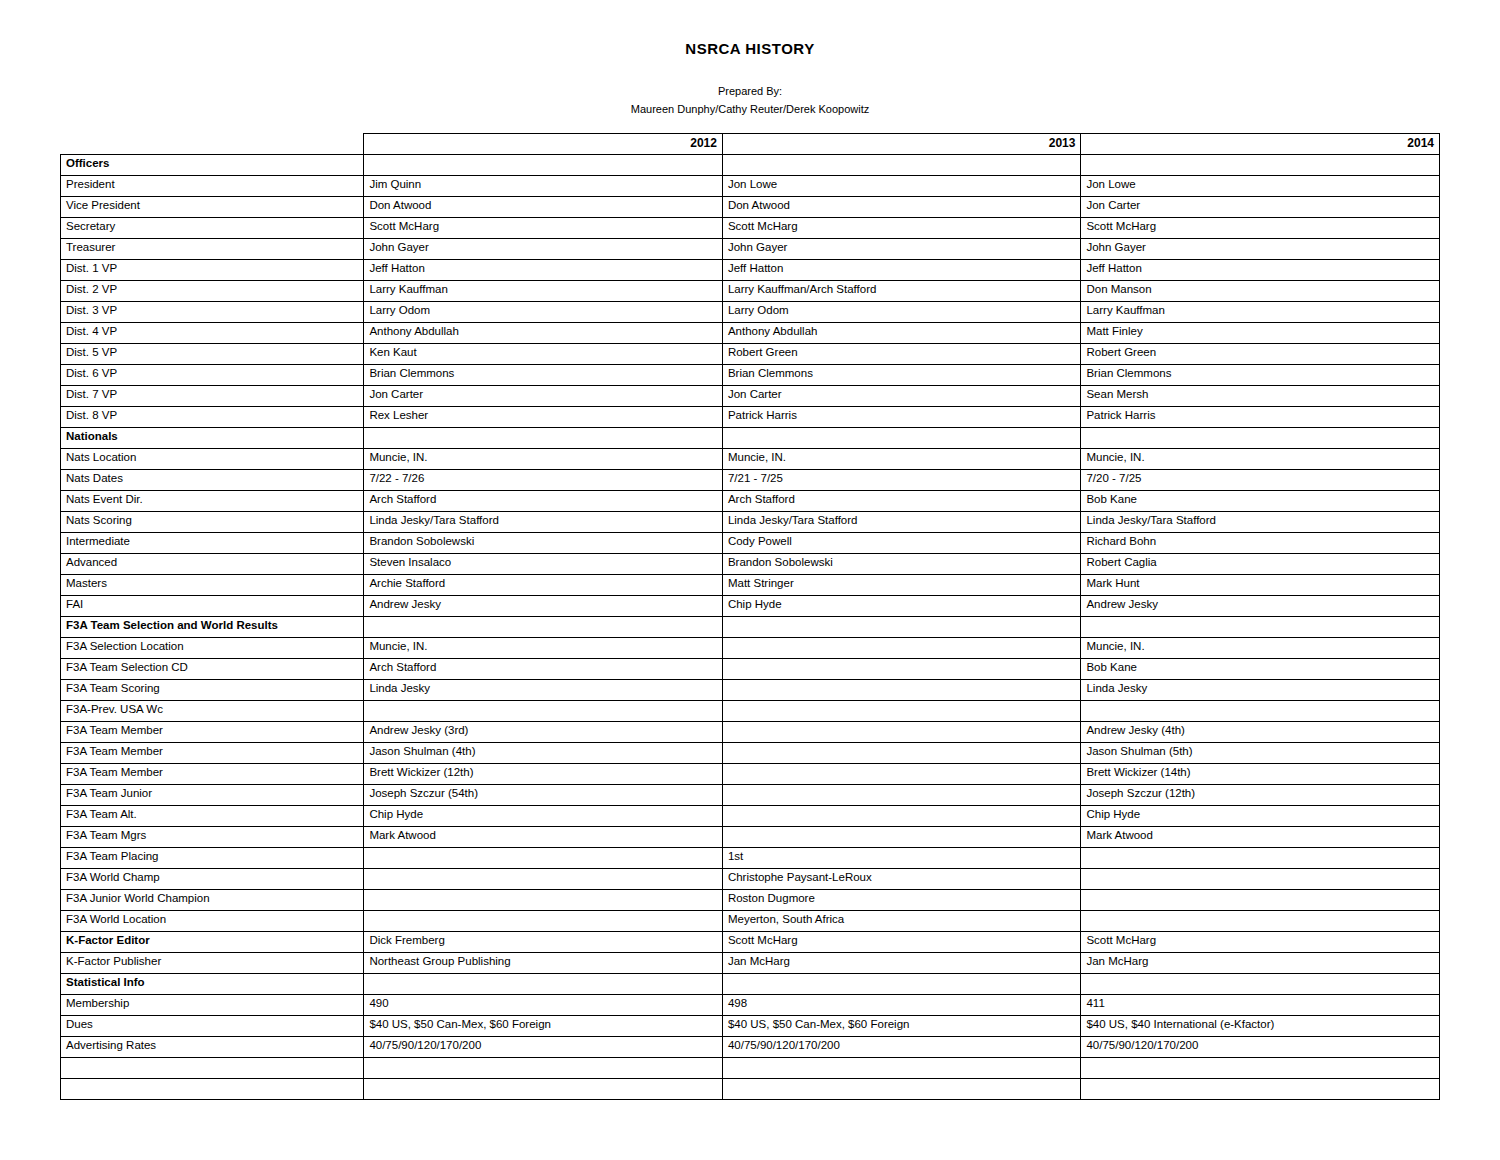NSRCA HISTORY
Prepared By:
Maureen Dunphy/Cathy Reuter/Derek Koopowitz
| | 2012 | 2013 | 2014 |
| --- | --- | --- | --- |
| Officers | | | |
| President | Jim Quinn | Jon Lowe | Jon Lowe |
| Vice President | Don Atwood | Don Atwood | Jon Carter |
| Secretary | Scott McHarg | Scott McHarg | Scott McHarg |
| Treasurer | John Gayer | John Gayer | John Gayer |
| Dist. 1 VP | Jeff Hatton | Jeff Hatton | Jeff Hatton |
| Dist. 2 VP | Larry Kauffman | Larry Kauffman/Arch Stafford | Don Manson |
| Dist. 3 VP | Larry Odom | Larry Odom | Larry Kauffman |
| Dist. 4 VP | Anthony Abdullah | Anthony Abdullah | Matt Finley |
| Dist. 5 VP | Ken Kaut | Robert Green | Robert Green |
| Dist. 6 VP | Brian Clemmons | Brian Clemmons | Brian Clemmons |
| Dist. 7 VP | Jon Carter | Jon Carter | Sean Mersh |
| Dist. 8 VP | Rex Lesher | Patrick Harris | Patrick Harris |
| Nationals | | | |
| Nats Location | Muncie, IN. | Muncie, IN. | Muncie, IN. |
| Nats Dates | 7/22 - 7/26 | 7/21 - 7/25 | 7/20 - 7/25 |
| Nats Event Dir. | Arch Stafford | Arch Stafford | Bob Kane |
| Nats Scoring | Linda Jesky/Tara Stafford | Linda Jesky/Tara Stafford | Linda Jesky/Tara Stafford |
| Intermediate | Brandon Sobolewski | Cody Powell | Richard Bohn |
| Advanced | Steven Insalaco | Brandon Sobolewski | Robert Caglia |
| Masters | Archie Stafford | Matt Stringer | Mark Hunt |
| FAI | Andrew Jesky | Chip Hyde | Andrew Jesky |
| F3A Team Selection and World Results | | | |
| F3A Selection Location | Muncie, IN. | | Muncie, IN. |
| F3A Team Selection CD | Arch Stafford | | Bob Kane |
| F3A Team Scoring | Linda Jesky | | Linda Jesky |
| F3A-Prev. USA Wc | | | |
| F3A Team Member | Andrew Jesky (3rd) | | Andrew Jesky (4th) |
| F3A Team Member | Jason Shulman (4th) | | Jason Shulman (5th) |
| F3A Team Member | Brett Wickizer (12th) | | Brett Wickizer (14th) |
| F3A Team Junior | Joseph Szczur (54th) | | Joseph Szczur (12th) |
| F3A Team Alt. | Chip Hyde | | Chip Hyde |
| F3A Team Mgrs | Mark Atwood | | Mark Atwood |
| F3A Team Placing | | 1st | |
| F3A World Champ | | Christophe Paysant-LeRoux | |
| F3A Junior World Champion | | Roston Dugmore | |
| F3A World Location | | Meyerton, South Africa | |
| K-Factor Editor | Dick Fremberg | Scott McHarg | Scott McHarg |
| K-Factor Publisher | Northeast Group Publishing | Jan McHarg | Jan McHarg |
| Statistical Info | | | |
| Membership | 490 | 498 | 411 |
| Dues | $40 US, $50 Can-Mex, $60 Foreign | $40 US, $50 Can-Mex, $60 Foreign | $40 US, $40 International (e-Kfactor) |
| Advertising Rates | 40/75/90/120/170/200 | 40/75/90/120/170/200 | 40/75/90/120/170/200 |